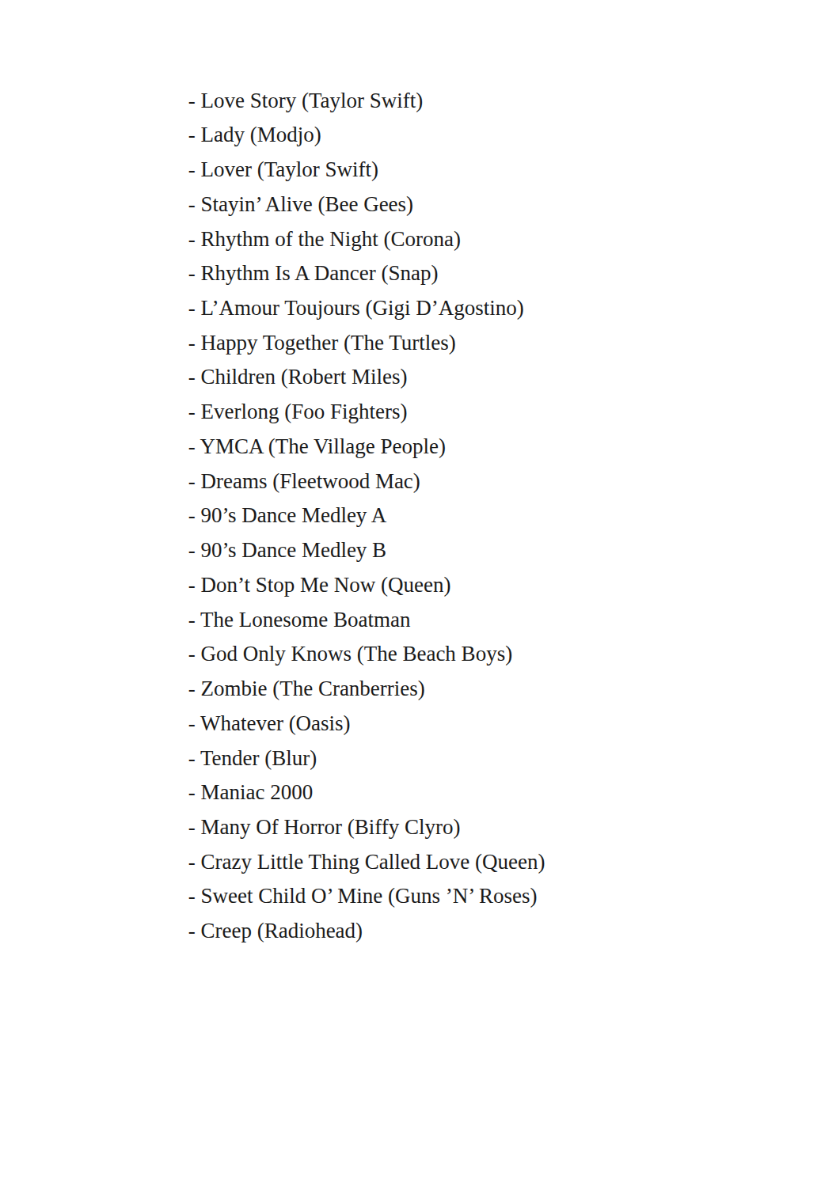Love Story (Taylor Swift)
Lady (Modjo)
Lover (Taylor Swift)
Stayin’ Alive (Bee Gees)
Rhythm of the Night (Corona)
Rhythm Is A Dancer (Snap)
L’Amour Toujours (Gigi D’Agostino)
Happy Together (The Turtles)
Children (Robert Miles)
Everlong (Foo Fighters)
YMCA (The Village People)
Dreams (Fleetwood Mac)
90’s Dance Medley A
90’s Dance Medley B
Don’t Stop Me Now (Queen)
The Lonesome Boatman
God Only Knows (The Beach Boys)
Zombie (The Cranberries)
Whatever (Oasis)
Tender (Blur)
Maniac 2000
Many Of Horror (Biffy Clyro)
Crazy Little Thing Called Love (Queen)
Sweet Child O’ Mine (Guns ’N’ Roses)
Creep (Radiohead)